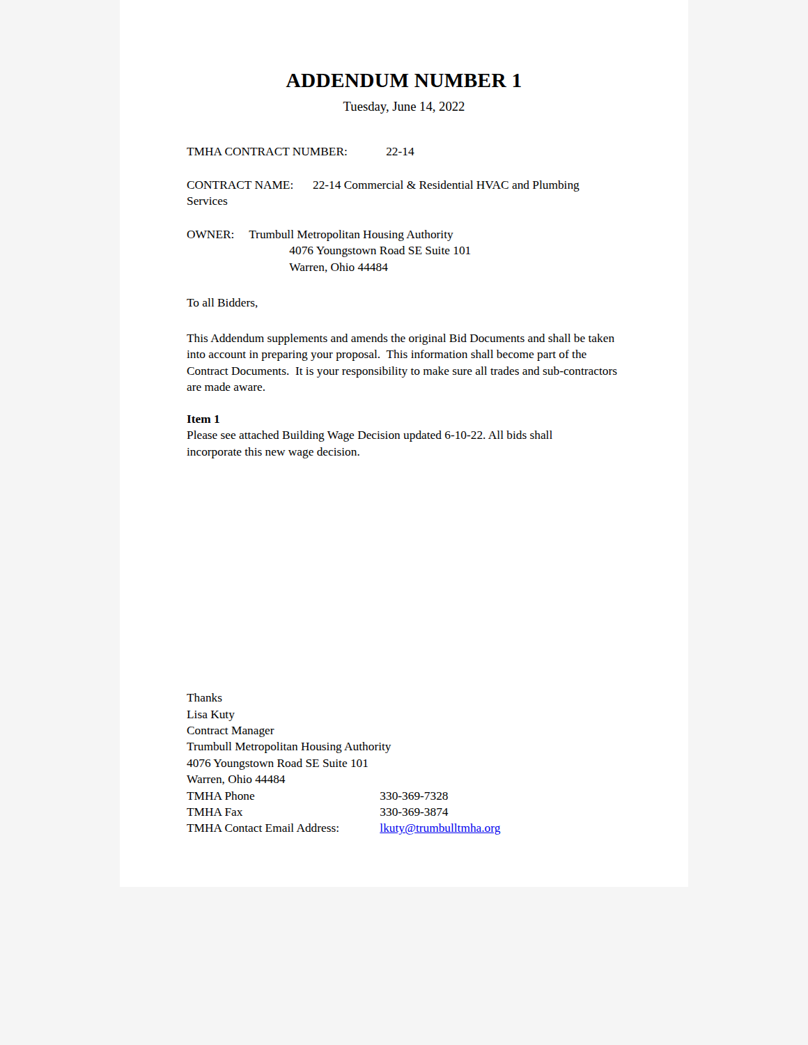ADDENDUM NUMBER 1
Tuesday, June 14, 2022
TMHA CONTRACT NUMBER: 22-14
CONTRACT NAME: 22-14 Commercial & Residential HVAC and Plumbing Services
OWNER: Trumbull Metropolitan Housing Authority
4076 Youngstown Road SE Suite 101
Warren, Ohio 44484
To all Bidders,
This Addendum supplements and amends the original Bid Documents and shall be taken into account in preparing your proposal. This information shall become part of the Contract Documents. It is your responsibility to make sure all trades and sub-contractors are made aware.
Item 1
Please see attached Building Wage Decision updated 6-10-22. All bids shall
incorporate this new wage decision.
Thanks
Lisa Kuty
Contract Manager
Trumbull Metropolitan Housing Authority
4076 Youngstown Road SE Suite 101
Warren, Ohio 44484
TMHA Phone330-369-7328
TMHA Fax330-369-3874
TMHA Contact Email Address: lkuty@trumbulltmha.org